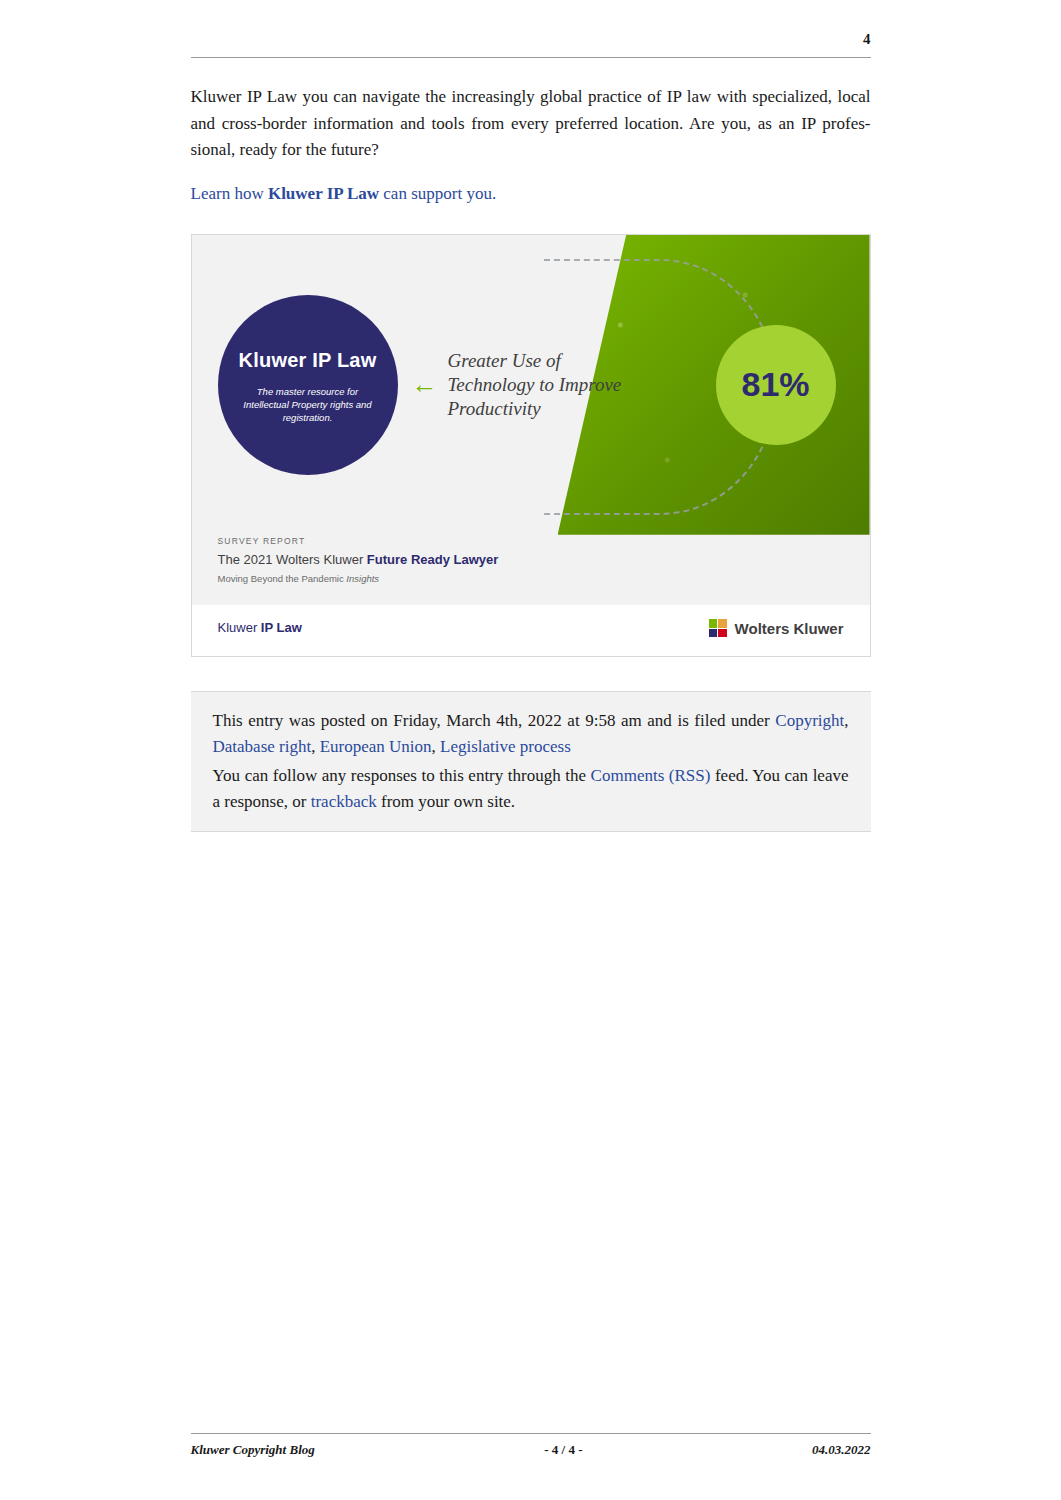4
Kluwer IP Law you can navigate the increasingly global practice of IP law with specialized, local and cross-border information and tools from every preferred location. Are you, as an IP professional, ready for the future?
Learn how Kluwer IP Law can support you.
Kluwer IP Law
The master resource for Intellectual Property rights and registration.
← Greater Use of
Technology to Improve
Productivity
81%
SURVEY REPORT
The 2021 Wolters Kluwer Future Ready Lawyer
Moving Beyond the Pandemic Insights
Kluwer IP Law
Wolters Kluwer
This entry was posted on Friday, March 4th, 2022 at 9:58 am and is filed under Copyright, Database right, European Union, Legislative process
You can follow any responses to this entry through the Comments (RSS) feed. You can leave a response, or trackback from your own site.
Kluwer Copyright Blog - 4 / 4 - 04.03.2022